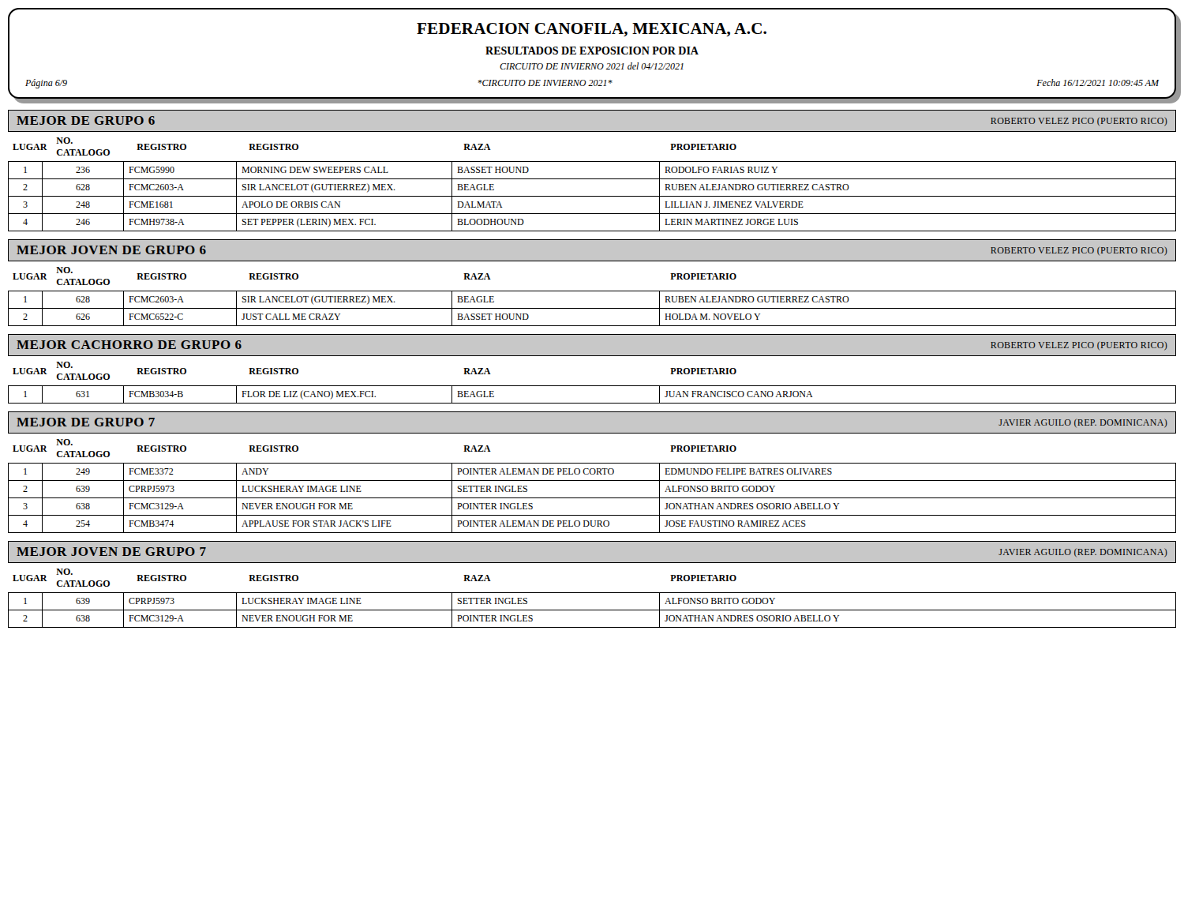FEDERACION CANOFILA, MEXICANA, A.C.
RESULTADOS DE EXPOSICION POR DIA
CIRCUITO DE INVIERNO 2021 del 04/12/2021
Página 6/9
*CIRCUITO DE INVIERNO 2021*
Fecha 16/12/2021 10:09:45 AM
MEJOR DE GRUPO 6
ROBERTO VELEZ PICO (PUERTO RICO)
| LUGAR | NO. CATALOGO | REGISTRO | REGISTRO | RAZA | PROPIETARIO |
| 1 | 236 | FCMG5990 | MORNING DEW SWEEPERS CALL | BASSET HOUND | RODOLFO FARIAS RUIZ Y |
| 2 | 628 | FCMC2603-A | SIR LANCELOT (GUTIERREZ) MEX. | BEAGLE | RUBEN ALEJANDRO GUTIERREZ CASTRO |
| 3 | 248 | FCME1681 | APOLO DE ORBIS CAN | DALMATA | LILLIAN J. JIMENEZ VALVERDE |
| 4 | 246 | FCMH9738-A | SET PEPPER (LERIN) MEX. FCI. | BLOODHOUND | LERIN MARTINEZ JORGE LUIS |
MEJOR JOVEN DE GRUPO 6
ROBERTO VELEZ PICO (PUERTO RICO)
| LUGAR | NO. CATALOGO | REGISTRO | REGISTRO | RAZA | PROPIETARIO |
| 1 | 628 | FCMC2603-A | SIR LANCELOT (GUTIERREZ) MEX. | BEAGLE | RUBEN ALEJANDRO GUTIERREZ CASTRO |
| 2 | 626 | FCMC6522-C | JUST CALL ME CRAZY | BASSET HOUND | HOLDA M. NOVELO Y |
MEJOR CACHORRO DE GRUPO 6
ROBERTO VELEZ PICO (PUERTO RICO)
| LUGAR | NO. CATALOGO | REGISTRO | REGISTRO | RAZA | PROPIETARIO |
| 1 | 631 | FCMB3034-B | FLOR DE LIZ (CANO) MEX.FCI. | BEAGLE | JUAN FRANCISCO CANO ARJONA |
MEJOR DE GRUPO 7
JAVIER AGUILO (REP. DOMINICANA)
| LUGAR | NO. CATALOGO | REGISTRO | REGISTRO | RAZA | PROPIETARIO |
| 1 | 249 | FCME3372 | ANDY | POINTER ALEMAN DE PELO CORTO | EDMUNDO FELIPE BATRES OLIVARES |
| 2 | 639 | CPRPJ5973 | LUCKSHERAY IMAGE LINE | SETTER INGLES | ALFONSO BRITO GODOY |
| 3 | 638 | FCMC3129-A | NEVER ENOUGH FOR ME | POINTER INGLES | JONATHAN ANDRES OSORIO ABELLO Y |
| 4 | 254 | FCMB3474 | APPLAUSE FOR STAR JACK'S LIFE | POINTER ALEMAN DE PELO DURO | JOSE FAUSTINO RAMIREZ ACES |
MEJOR JOVEN DE GRUPO 7
JAVIER AGUILO (REP. DOMINICANA)
| LUGAR | NO. CATALOGO | REGISTRO | REGISTRO | RAZA | PROPIETARIO |
| 1 | 639 | CPRPJ5973 | LUCKSHERAY IMAGE LINE | SETTER INGLES | ALFONSO BRITO GODOY |
| 2 | 638 | FCMC3129-A | NEVER ENOUGH FOR ME | POINTER INGLES | JONATHAN ANDRES OSORIO ABELLO Y |